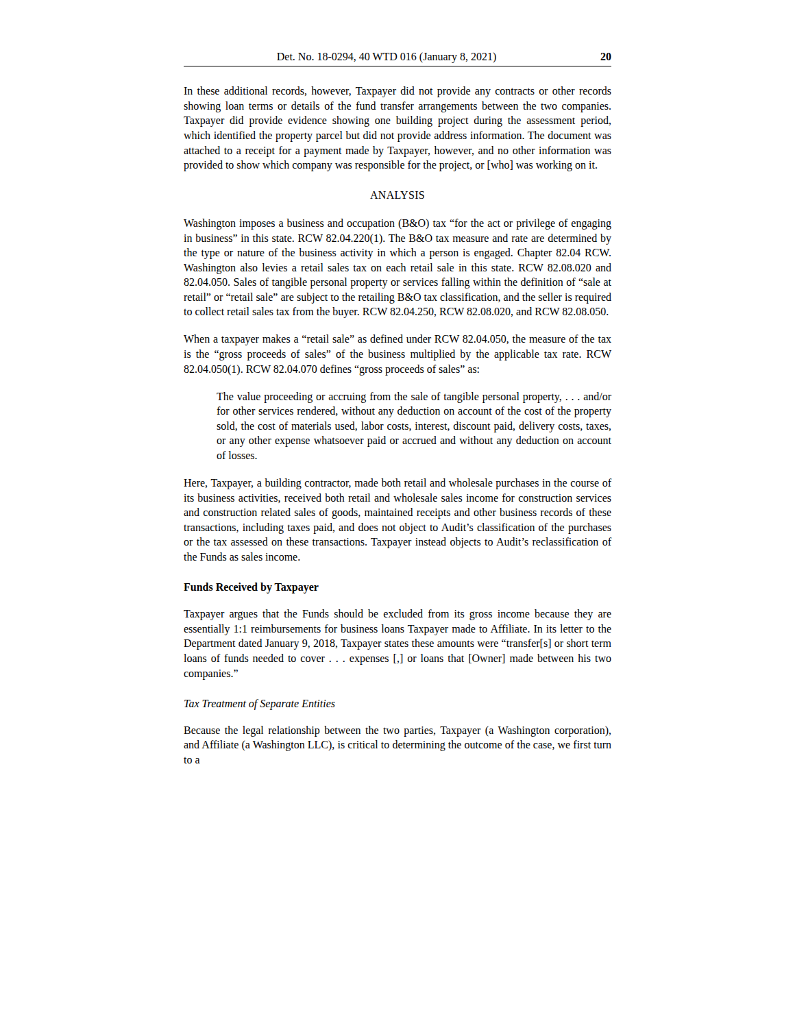Det. No. 18-0294, 40 WTD 016 (January 8, 2021)
20
In these additional records, however, Taxpayer did not provide any contracts or other records showing loan terms or details of the fund transfer arrangements between the two companies. Taxpayer did provide evidence showing one building project during the assessment period, which identified the property parcel but did not provide address information. The document was attached to a receipt for a payment made by Taxpayer, however, and no other information was provided to show which company was responsible for the project, or [who] was working on it.
ANALYSIS
Washington imposes a business and occupation (B&O) tax “for the act or privilege of engaging in business” in this state. RCW 82.04.220(1). The B&O tax measure and rate are determined by the type or nature of the business activity in which a person is engaged. Chapter 82.04 RCW. Washington also levies a retail sales tax on each retail sale in this state. RCW 82.08.020 and 82.04.050. Sales of tangible personal property or services falling within the definition of “sale at retail” or “retail sale” are subject to the retailing B&O tax classification, and the seller is required to collect retail sales tax from the buyer. RCW 82.04.250, RCW 82.08.020, and RCW 82.08.050.
When a taxpayer makes a “retail sale” as defined under RCW 82.04.050, the measure of the tax is the “gross proceeds of sales” of the business multiplied by the applicable tax rate. RCW 82.04.050(1). RCW 82.04.070 defines “gross proceeds of sales” as:
The value proceeding or accruing from the sale of tangible personal property, . . . and/or for other services rendered, without any deduction on account of the cost of the property sold, the cost of materials used, labor costs, interest, discount paid, delivery costs, taxes, or any other expense whatsoever paid or accrued and without any deduction on account of losses.
Here, Taxpayer, a building contractor, made both retail and wholesale purchases in the course of its business activities, received both retail and wholesale sales income for construction services and construction related sales of goods, maintained receipts and other business records of these transactions, including taxes paid, and does not object to Audit’s classification of the purchases or the tax assessed on these transactions. Taxpayer instead objects to Audit’s reclassification of the Funds as sales income.
Funds Received by Taxpayer
Taxpayer argues that the Funds should be excluded from its gross income because they are essentially 1:1 reimbursements for business loans Taxpayer made to Affiliate. In its letter to the Department dated January 9, 2018, Taxpayer states these amounts were “transfer[s] or short term loans of funds needed to cover . . . expenses [,] or loans that [Owner] made between his two companies.”
Tax Treatment of Separate Entities
Because the legal relationship between the two parties, Taxpayer (a Washington corporation), and Affiliate (a Washington LLC), is critical to determining the outcome of the case, we first turn to a